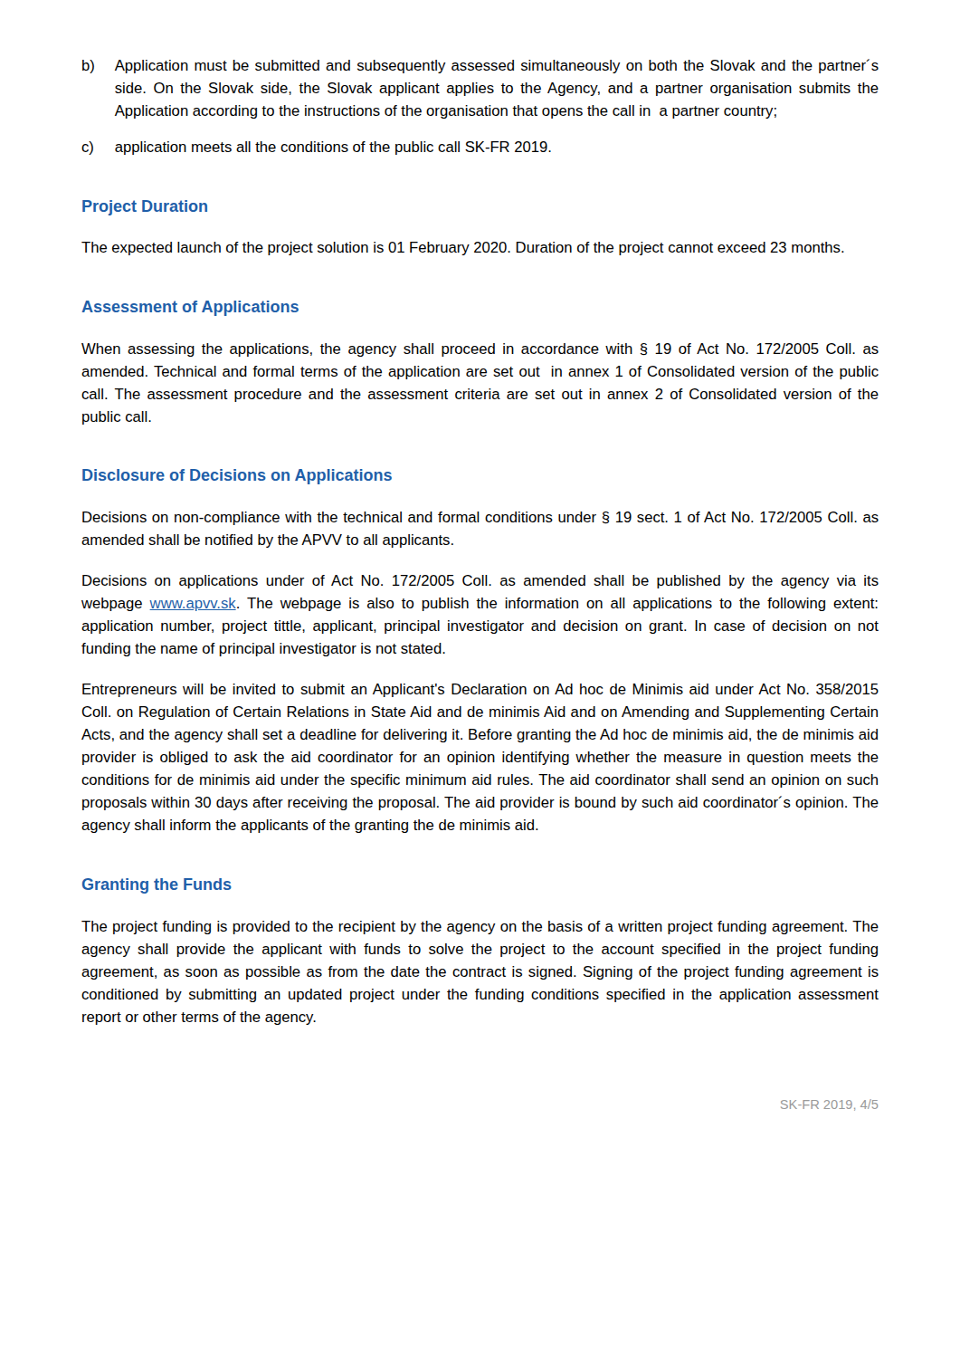b) Application must be submitted and subsequently assessed simultaneously on both the Slovak and the partner´s side. On the Slovak side, the Slovak applicant applies to the Agency, and a partner organisation submits the Application according to the instructions of the organisation that opens the call in a partner country;
c) application meets all the conditions of the public call SK-FR 2019.
Project Duration
The expected launch of the project solution is 01 February 2020. Duration of the project cannot exceed 23 months.
Assessment of Applications
When assessing the applications, the agency shall proceed in accordance with § 19 of Act No. 172/2005 Coll. as amended. Technical and formal terms of the application are set out in annex 1 of Consolidated version of the public call. The assessment procedure and the assessment criteria are set out in annex 2 of Consolidated version of the public call.
Disclosure of Decisions on Applications
Decisions on non-compliance with the technical and formal conditions under § 19 sect. 1 of Act No. 172/2005 Coll. as amended shall be notified by the APVV to all applicants.
Decisions on applications under of Act No. 172/2005 Coll. as amended shall be published by the agency via its webpage www.apvv.sk. The webpage is also to publish the information on all applications to the following extent: application number, project tittle, applicant, principal investigator and decision on grant. In case of decision on not funding the name of principal investigator is not stated.
Entrepreneurs will be invited to submit an Applicant's Declaration on Ad hoc de Minimis aid under Act No. 358/2015 Coll. on Regulation of Certain Relations in State Aid and de minimis Aid and on Amending and Supplementing Certain Acts, and the agency shall set a deadline for delivering it. Before granting the Ad hoc de minimis aid, the de minimis aid provider is obliged to ask the aid coordinator for an opinion identifying whether the measure in question meets the conditions for de minimis aid under the specific minimum aid rules. The aid coordinator shall send an opinion on such proposals within 30 days after receiving the proposal. The aid provider is bound by such aid coordinator´s opinion. The agency shall inform the applicants of the granting the de minimis aid.
Granting the Funds
The project funding is provided to the recipient by the agency on the basis of a written project funding agreement. The agency shall provide the applicant with funds to solve the project to the account specified in the project funding agreement, as soon as possible as from the date the contract is signed. Signing of the project funding agreement is conditioned by submitting an updated project under the funding conditions specified in the application assessment report or other terms of the agency.
SK-FR 2019, 4/5